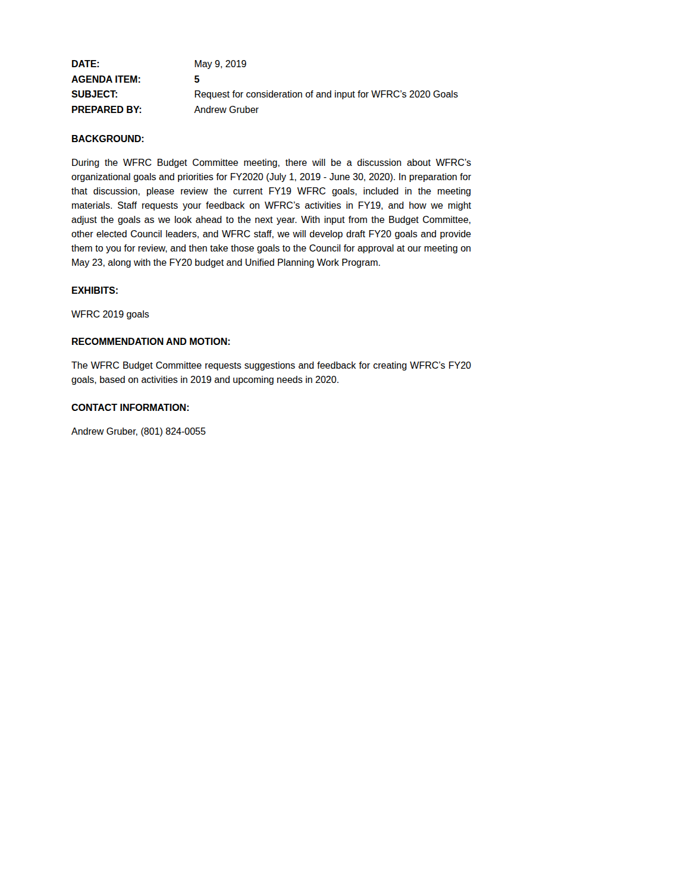| DATE: | May 9, 2019 |
| AGENDA ITEM: | 5 |
| SUBJECT: | Request for consideration of and input for WFRC’s 2020 Goals |
| PREPARED BY: | Andrew Gruber |
BACKGROUND:
During the WFRC Budget Committee meeting, there will be a discussion about WFRC’s organizational goals and priorities for FY2020 (July 1, 2019 - June 30, 2020). In preparation for that discussion, please review the current FY19 WFRC goals, included in the meeting materials. Staff requests your feedback on WFRC’s activities in FY19, and how we might adjust the goals as we look ahead to the next year. With input from the Budget Committee, other elected Council leaders, and WFRC staff, we will develop draft FY20 goals and provide them to you for review, and then take those goals to the Council for approval at our meeting on May 23, along with the FY20 budget and Unified Planning Work Program.
EXHIBITS:
WFRC 2019 goals
RECOMMENDATION AND MOTION:
The WFRC Budget Committee requests suggestions and feedback for creating WFRC’s FY20 goals, based on activities in 2019 and upcoming needs in 2020.
CONTACT INFORMATION:
Andrew Gruber, (801) 824-0055